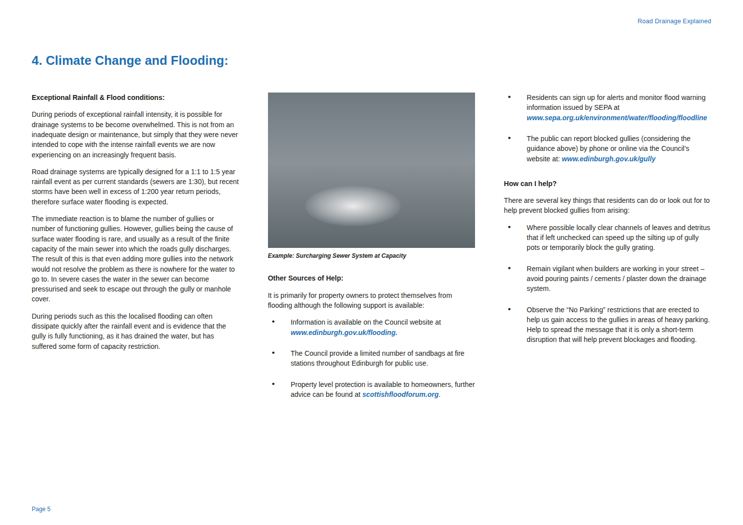Road Drainage Explained
4. Climate Change and Flooding:
Exceptional Rainfall & Flood conditions:
During periods of exceptional rainfall intensity, it is possible for drainage systems to be become overwhelmed. This is not from an inadequate design or maintenance, but simply that they were never intended to cope with the intense rainfall events we are now experiencing on an increasingly frequent basis.
Road drainage systems are typically designed for a 1:1 to 1:5 year rainfall event as per current standards (sewers are 1:30), but recent storms have been well in excess of 1:200 year return periods, therefore surface water flooding is expected.
The immediate reaction is to blame the number of gullies or number of functioning gullies. However, gullies being the cause of surface water flooding is rare, and usually as a result of the finite capacity of the main sewer into which the roads gully discharges. The result of this is that even adding more gullies into the network would not resolve the problem as there is nowhere for the water to go to. In severe cases the water in the sewer can become pressurised and seek to escape out through the gully or manhole cover.
During periods such as this the localised flooding can often dissipate quickly after the rainfall event and is evidence that the gully is fully functioning, as it has drained the water, but has suffered some form of capacity restriction.
Example: Surcharging Sewer System at Capacity
Other Sources of Help:
It is primarily for property owners to protect themselves from flooding although the following support is available:
Information is available on the Council website at www.edinburgh.gov.uk/flooding.
The Council provide a limited number of sandbags at fire stations throughout Edinburgh for public use.
Property level protection is available to homeowners, further advice can be found at scottishfloodforum.org.
Residents can sign up for alerts and monitor flood warning information issued by SEPA at www.sepa.org.uk/environment/water/flooding/floodline
The public can report blocked gullies (considering the guidance above) by phone or online via the Council’s website at: www.edinburgh.gov.uk/gully
How can I help?
There are several key things that residents can do or look out for to help prevent blocked gullies from arising:
Where possible locally clear channels of leaves and detritus that if left unchecked can speed up the silting up of gully pots or temporarily block the gully grating.
Remain vigilant when builders are working in your street – avoid pouring paints / cements / plaster down the drainage system.
Observe the “No Parking” restrictions that are erected to help us gain access to the gullies in areas of heavy parking. Help to spread the message that it is only a short-term disruption that will help prevent blockages and flooding.
Page 5